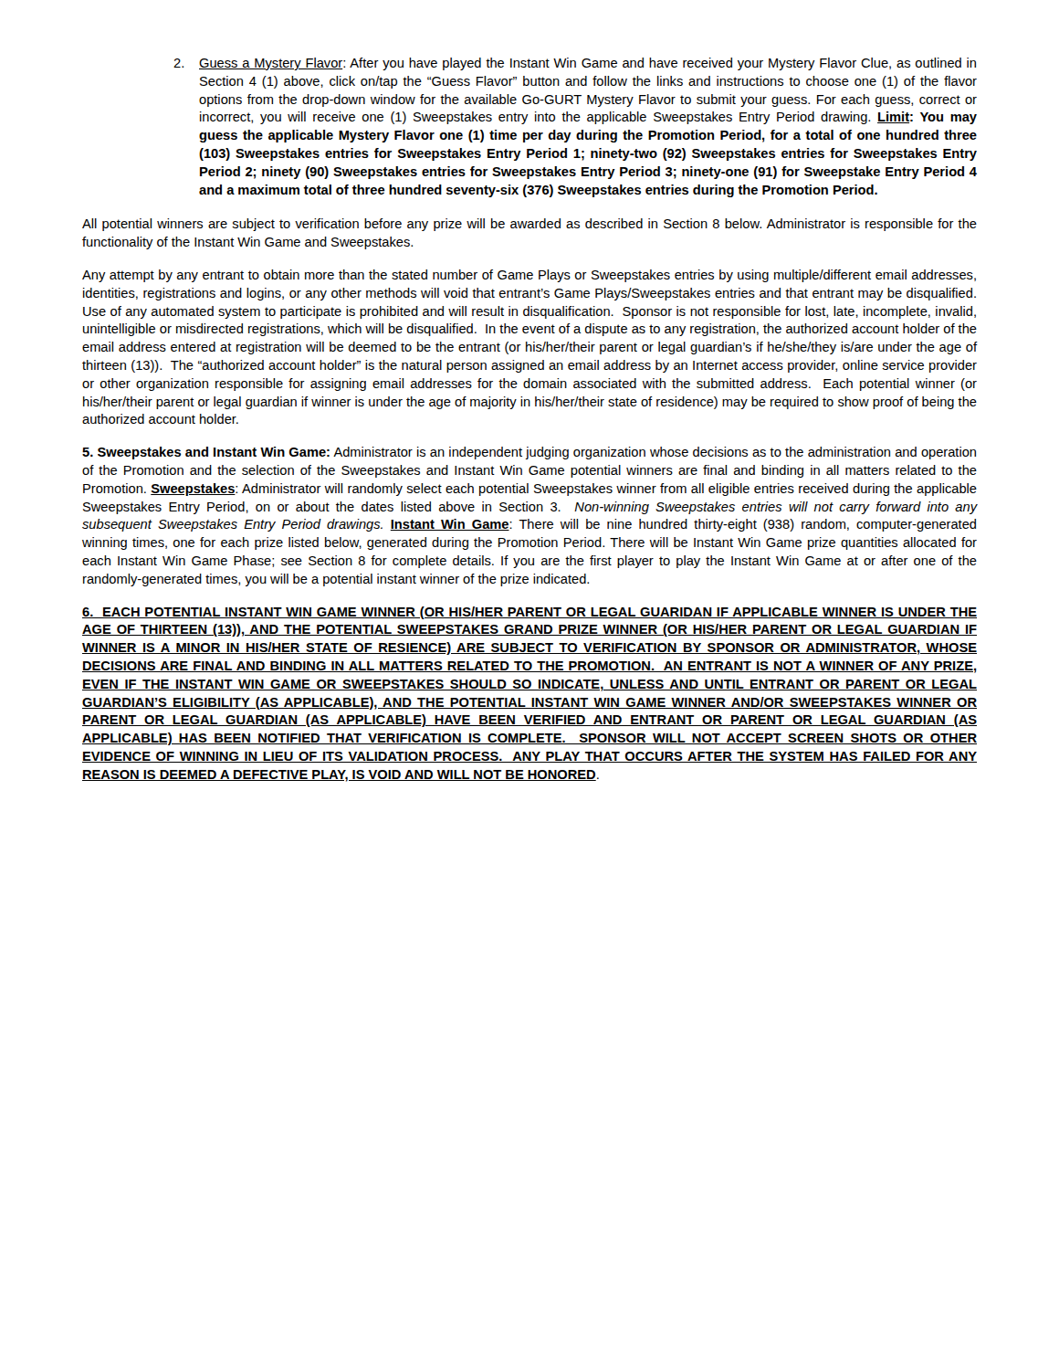2.
Guess a Mystery Flavor: After you have played the Instant Win Game and have received your Mystery Flavor Clue, as outlined in Section 4 (1) above, click on/tap the “Guess Flavor” button and follow the links and instructions to choose one (1) of the flavor options from the drop-down window for the available Go-GURT Mystery Flavor to submit your guess. For each guess, correct or incorrect, you will receive one (1) Sweepstakes entry into the applicable Sweepstakes Entry Period drawing. Limit: You may guess the applicable Mystery Flavor one (1) time per day during the Promotion Period, for a total of one hundred three (103) Sweepstakes entries for Sweepstakes Entry Period 1; ninety-two (92) Sweepstakes entries for Sweepstakes Entry Period 2; ninety (90) Sweepstakes entries for Sweepstakes Entry Period 3; ninety-one (91) for Sweepstake Entry Period 4 and a maximum total of three hundred seventy-six (376) Sweepstakes entries during the Promotion Period.
All potential winners are subject to verification before any prize will be awarded as described in Section 8 below. Administrator is responsible for the functionality of the Instant Win Game and Sweepstakes.
Any attempt by any entrant to obtain more than the stated number of Game Plays or Sweepstakes entries by using multiple/different email addresses, identities, registrations and logins, or any other methods will void that entrant’s Game Plays/Sweepstakes entries and that entrant may be disqualified. Use of any automated system to participate is prohibited and will result in disqualification. Sponsor is not responsible for lost, late, incomplete, invalid, unintelligible or misdirected registrations, which will be disqualified. In the event of a dispute as to any registration, the authorized account holder of the email address entered at registration will be deemed to be the entrant (or his/her/their parent or legal guardian’s if he/she/they is/are under the age of thirteen (13)). The “authorized account holder” is the natural person assigned an email address by an Internet access provider, online service provider or other organization responsible for assigning email addresses for the domain associated with the submitted address. Each potential winner (or his/her/their parent or legal guardian if winner is under the age of majority in his/her/their state of residence) may be required to show proof of being the authorized account holder.
5. Sweepstakes and Instant Win Game: Administrator is an independent judging organization whose decisions as to the administration and operation of the Promotion and the selection of the Sweepstakes and Instant Win Game potential winners are final and binding in all matters related to the Promotion. Sweepstakes: Administrator will randomly select each potential Sweepstakes winner from all eligible entries received during the applicable Sweepstakes Entry Period, on or about the dates listed above in Section 3. Non-winning Sweepstakes entries will not carry forward into any subsequent Sweepstakes Entry Period drawings. Instant Win Game: There will be nine hundred thirty-eight (938) random, computer-generated winning times, one for each prize listed below, generated during the Promotion Period. There will be Instant Win Game prize quantities allocated for each Instant Win Game Phase; see Section 8 for complete details. If you are the first player to play the Instant Win Game at or after one of the randomly-generated times, you will be a potential instant winner of the prize indicated.
6. EACH POTENTIAL INSTANT WIN GAME WINNER (OR HIS/HER PARENT OR LEGAL GUARIDAN IF APPLICABLE WINNER IS UNDER THE AGE OF THIRTEEN (13)), AND THE POTENTIAL SWEEPSTAKES GRAND PRIZE WINNER (OR HIS/HER PARENT OR LEGAL GUARDIAN IF WINNER IS A MINOR IN HIS/HER STATE OF RESIENCE) ARE SUBJECT TO VERIFICATION BY SPONSOR OR ADMINISTRATOR, WHOSE DECISIONS ARE FINAL AND BINDING IN ALL MATTERS RELATED TO THE PROMOTION. AN ENTRANT IS NOT A WINNER OF ANY PRIZE, EVEN IF THE INSTANT WIN GAME OR SWEEPSTAKES SHOULD SO INDICATE, UNLESS AND UNTIL ENTRANT OR PARENT OR LEGAL GUARDIAN’S ELIGIBILITY (AS APPLICABLE), AND THE POTENTIAL INSTANT WIN GAME WINNER AND/OR SWEEPSTAKES WINNER OR PARENT OR LEGAL GUARDIAN (AS APPLICABLE) HAVE BEEN VERIFIED AND ENTRANT OR PARENT OR LEGAL GUARDIAN (AS APPLICABLE) HAS BEEN NOTIFIED THAT VERIFICATION IS COMPLETE. SPONSOR WILL NOT ACCEPT SCREEN SHOTS OR OTHER EVIDENCE OF WINNING IN LIEU OF ITS VALIDATION PROCESS. ANY PLAY THAT OCCURS AFTER THE SYSTEM HAS FAILED FOR ANY REASON IS DEEMED A DEFECTIVE PLAY, IS VOID AND WILL NOT BE HONORED.